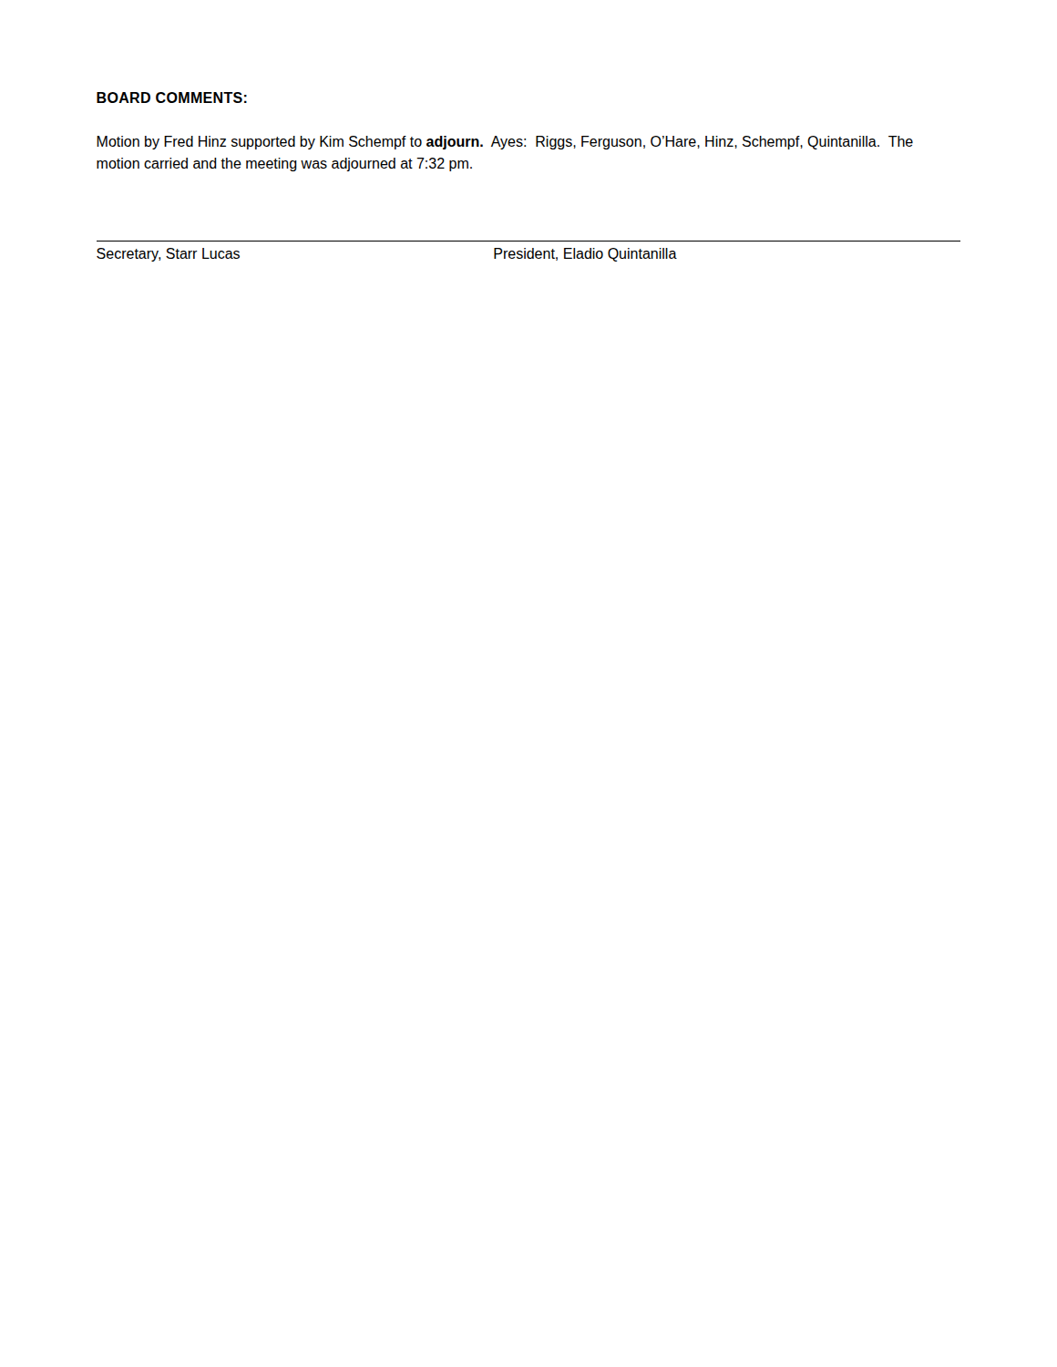BOARD COMMENTS:
Motion by Fred Hinz supported by Kim Schempf to adjourn. Ayes: Riggs, Ferguson, O’Hare, Hinz, Schempf, Quintanilla. The motion carried and the meeting was adjourned at 7:32 pm.
| Secretary, Starr Lucas | President, Eladio Quintanilla |